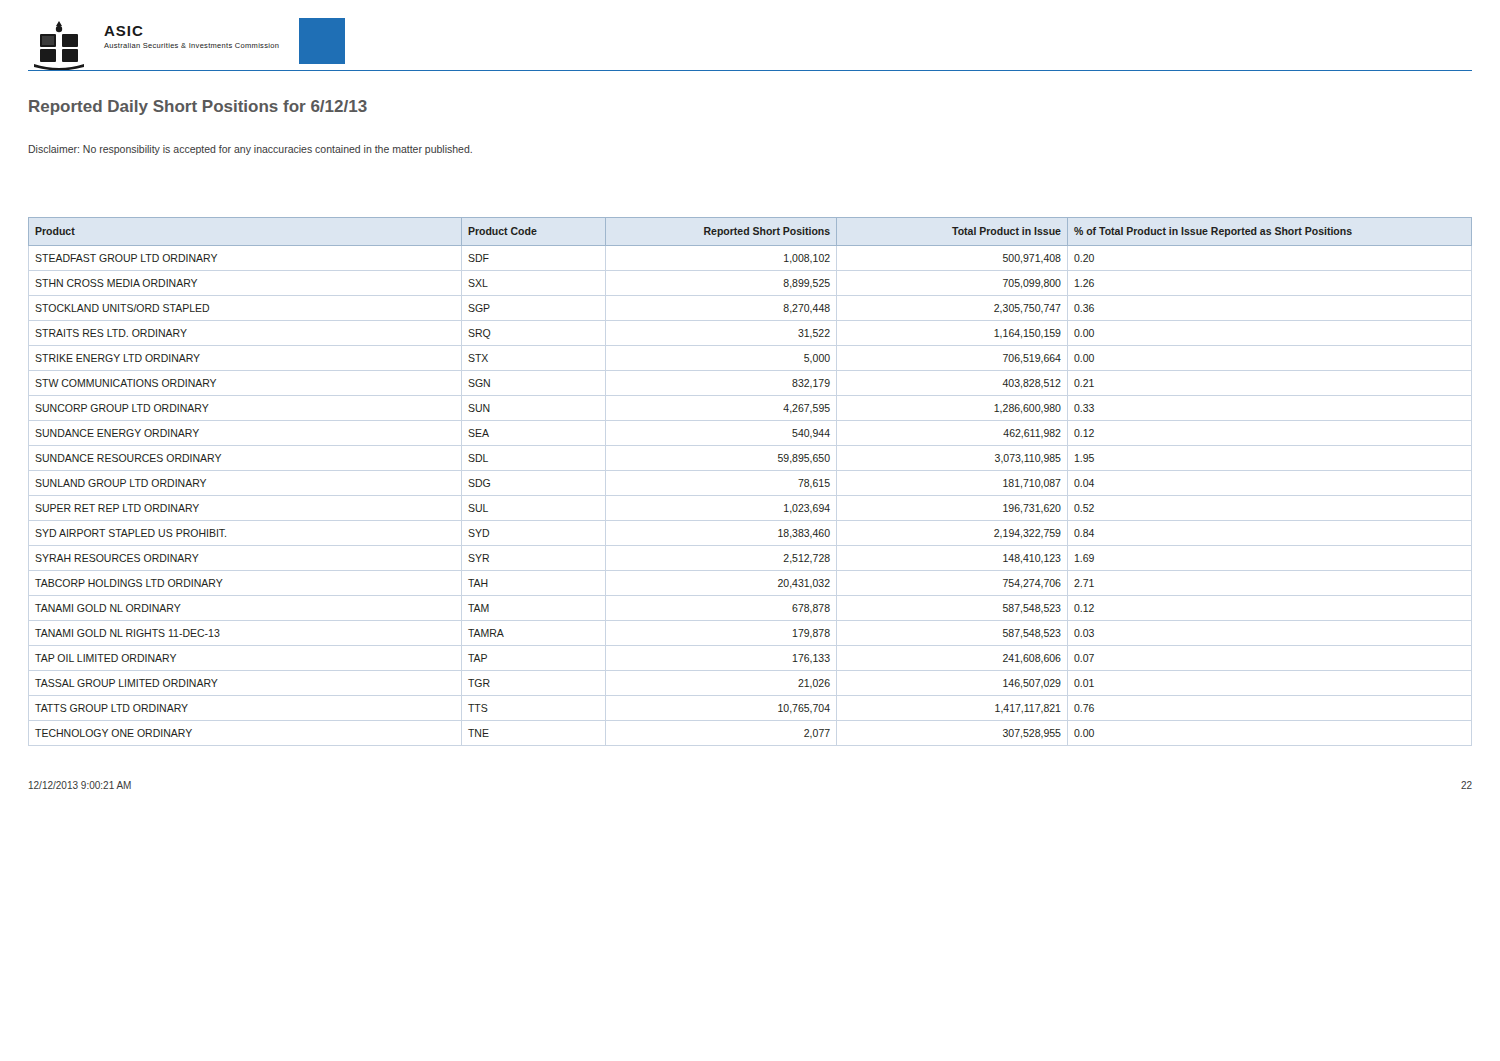ASIC
Australian Securities & Investments Commission
Reported Daily Short Positions for 6/12/13
Disclaimer: No responsibility is accepted for any inaccuracies contained in the matter published.
| Product | Product Code | Reported Short Positions | Total Product in Issue | % of Total Product in Issue Reported as Short Positions |
| --- | --- | --- | --- | --- |
| STEADFAST GROUP LTD ORDINARY | SDF | 1,008,102 | 500,971,408 | 0.20 |
| STHN CROSS MEDIA ORDINARY | SXL | 8,899,525 | 705,099,800 | 1.26 |
| STOCKLAND UNITS/ORD STAPLED | SGP | 8,270,448 | 2,305,750,747 | 0.36 |
| STRAITS RES LTD. ORDINARY | SRQ | 31,522 | 1,164,150,159 | 0.00 |
| STRIKE ENERGY LTD ORDINARY | STX | 5,000 | 706,519,664 | 0.00 |
| STW COMMUNICATIONS ORDINARY | SGN | 832,179 | 403,828,512 | 0.21 |
| SUNCORP GROUP LTD ORDINARY | SUN | 4,267,595 | 1,286,600,980 | 0.33 |
| SUNDANCE ENERGY ORDINARY | SEA | 540,944 | 462,611,982 | 0.12 |
| SUNDANCE RESOURCES ORDINARY | SDL | 59,895,650 | 3,073,110,985 | 1.95 |
| SUNLAND GROUP LTD ORDINARY | SDG | 78,615 | 181,710,087 | 0.04 |
| SUPER RET REP LTD ORDINARY | SUL | 1,023,694 | 196,731,620 | 0.52 |
| SYD AIRPORT STAPLED US PROHIBIT. | SYD | 18,383,460 | 2,194,322,759 | 0.84 |
| SYRAH RESOURCES ORDINARY | SYR | 2,512,728 | 148,410,123 | 1.69 |
| TABCORP HOLDINGS LTD ORDINARY | TAH | 20,431,032 | 754,274,706 | 2.71 |
| TANAMI GOLD NL ORDINARY | TAM | 678,878 | 587,548,523 | 0.12 |
| TANAMI GOLD NL RIGHTS 11-DEC-13 | TAMRA | 179,878 | 587,548,523 | 0.03 |
| TAP OIL LIMITED ORDINARY | TAP | 176,133 | 241,608,606 | 0.07 |
| TASSAL GROUP LIMITED ORDINARY | TGR | 21,026 | 146,507,029 | 0.01 |
| TATTS GROUP LTD ORDINARY | TTS | 10,765,704 | 1,417,117,821 | 0.76 |
| TECHNOLOGY ONE ORDINARY | TNE | 2,077 | 307,528,955 | 0.00 |
12/12/2013 9:00:21 AM
22